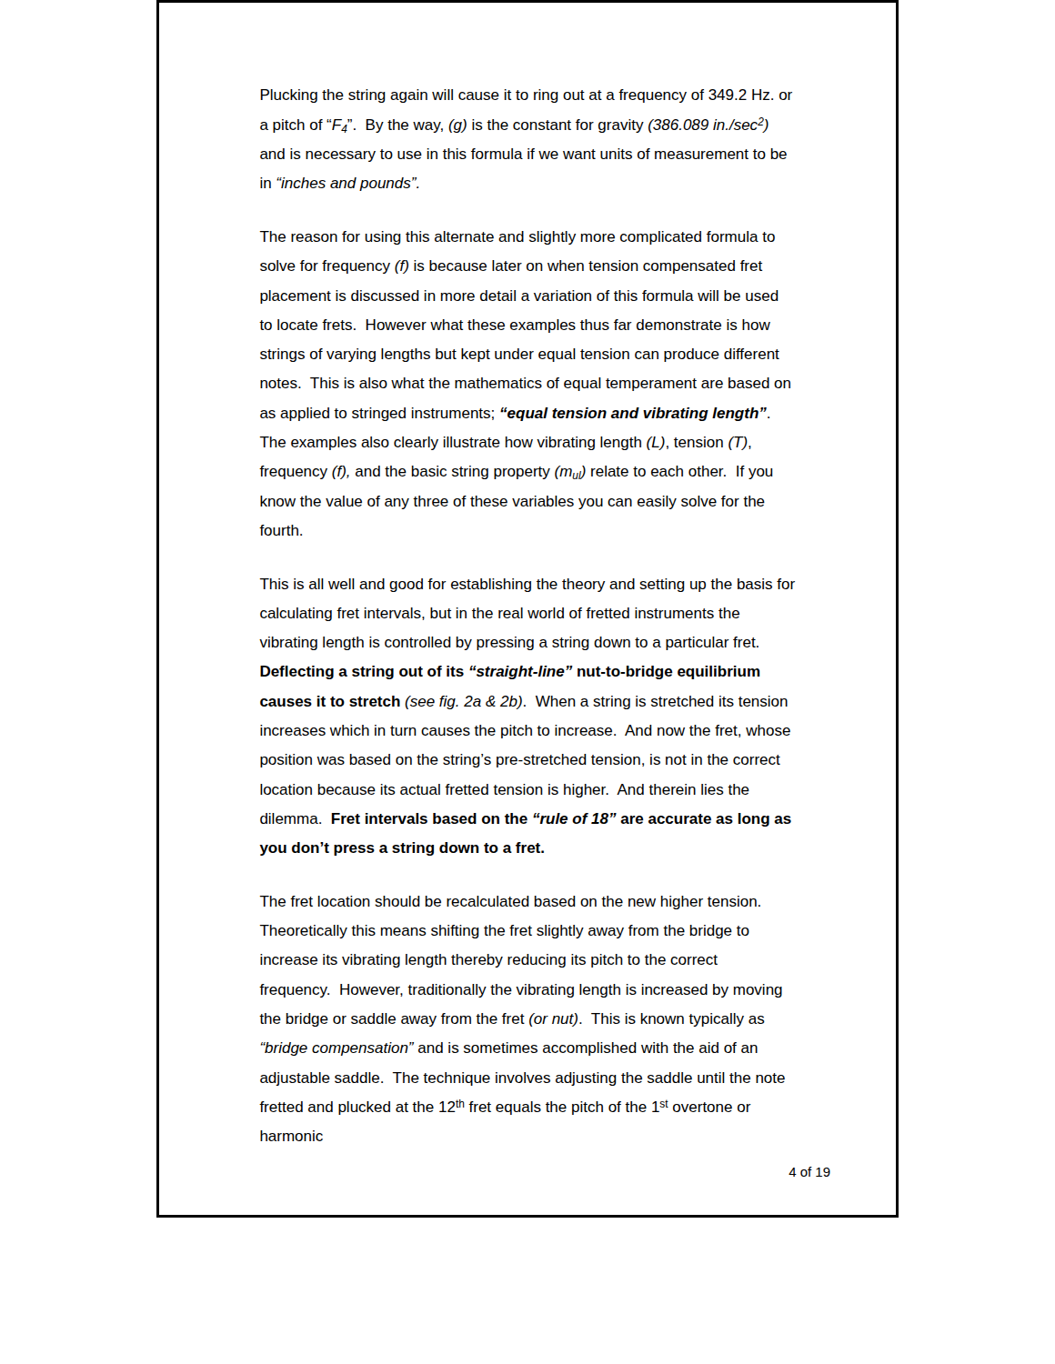Plucking the string again will cause it to ring out at a frequency of 349.2 Hz. or a pitch of “F4”. By the way, (g) is the constant for gravity (386.089 in./sec2) and is necessary to use in this formula if we want units of measurement to be in “inches and pounds”.
The reason for using this alternate and slightly more complicated formula to solve for frequency (f) is because later on when tension compensated fret placement is discussed in more detail a variation of this formula will be used to locate frets. However what these examples thus far demonstrate is how strings of varying lengths but kept under equal tension can produce different notes. This is also what the mathematics of equal temperament are based on as applied to stringed instruments; “equal tension and vibrating length”. The examples also clearly illustrate how vibrating length (L), tension (T), frequency (f), and the basic string property (mul) relate to each other. If you know the value of any three of these variables you can easily solve for the fourth.
This is all well and good for establishing the theory and setting up the basis for calculating fret intervals, but in the real world of fretted instruments the vibrating length is controlled by pressing a string down to a particular fret. Deflecting a string out of its “straight-line” nut-to-bridge equilibrium causes it to stretch (see fig. 2a & 2b). When a string is stretched its tension increases which in turn causes the pitch to increase. And now the fret, whose position was based on the string’s pre-stretched tension, is not in the correct location because its actual fretted tension is higher. And therein lies the dilemma. Fret intervals based on the “rule of 18” are accurate as long as you don’t press a string down to a fret.
The fret location should be recalculated based on the new higher tension. Theoretically this means shifting the fret slightly away from the bridge to increase its vibrating length thereby reducing its pitch to the correct frequency. However, traditionally the vibrating length is increased by moving the bridge or saddle away from the fret (or nut). This is known typically as “bridge compensation” and is sometimes accomplished with the aid of an adjustable saddle. The technique involves adjusting the saddle until the note fretted and plucked at the 12th fret equals the pitch of the 1st overtone or harmonic
4 of 19